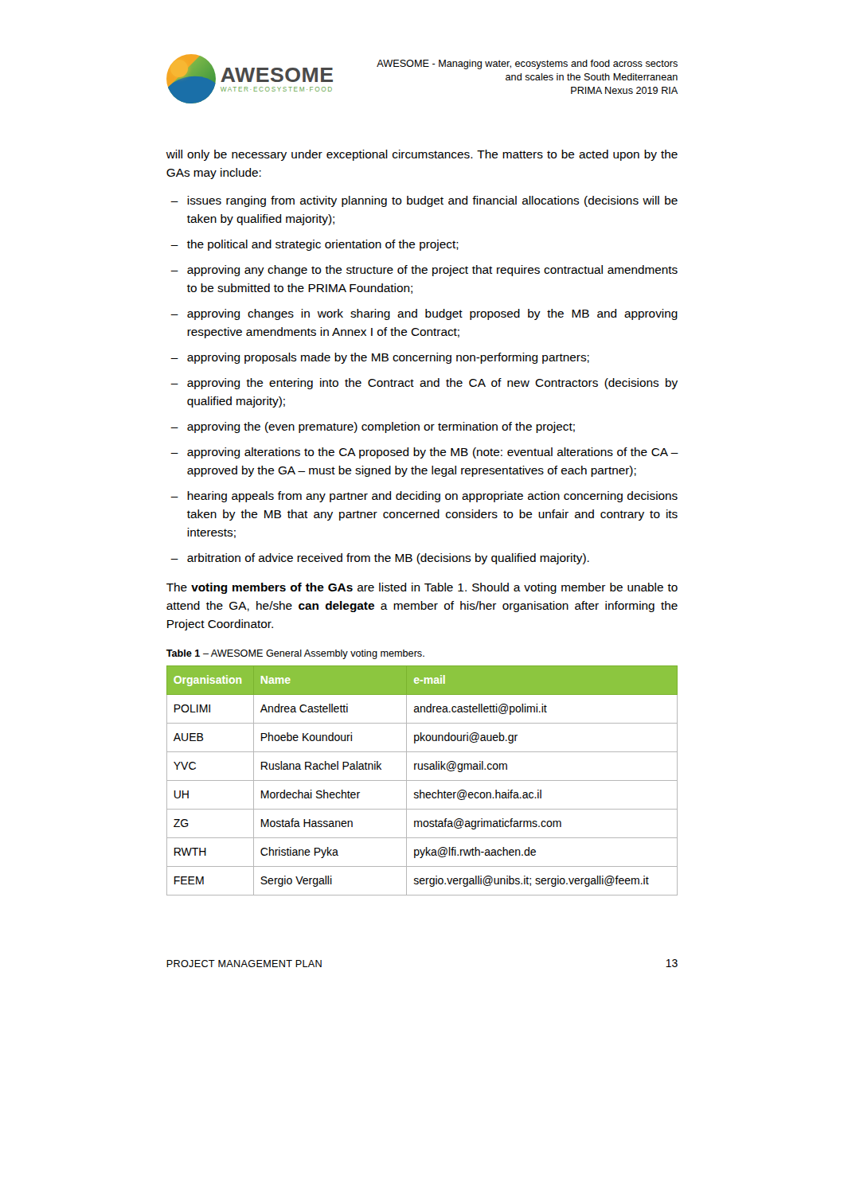AWESOME
WATER·ECOSYSTEM·FOOD
AWESOME - Managing water, ecosystems and food across sectors
and scales in the South Mediterranean
PRIMA Nexus 2019 RIA
will only be necessary under exceptional circumstances. The matters to be acted upon by the GAs may include:
issues ranging from activity planning to budget and financial allocations (decisions will be taken by qualified majority);
the political and strategic orientation of the project;
approving any change to the structure of the project that requires contractual amendments to be submitted to the PRIMA Foundation;
approving changes in work sharing and budget proposed by the MB and approving respective amendments in Annex I of the Contract;
approving proposals made by the MB concerning non-performing partners;
approving the entering into the Contract and the CA of new Contractors (decisions by qualified majority);
approving the (even premature) completion or termination of the project;
approving alterations to the CA proposed by the MB (note: eventual alterations of the CA – approved by the GA – must be signed by the legal representatives of each partner);
hearing appeals from any partner and deciding on appropriate action concerning decisions taken by the MB that any partner concerned considers to be unfair and contrary to its interests;
arbitration of advice received from the MB (decisions by qualified majority).
The voting members of the GAs are listed in Table 1. Should a voting member be unable to attend the GA, he/she can delegate a member of his/her organisation after informing the Project Coordinator.
Table 1 – AWESOME General Assembly voting members.
| Organisation | Name | e-mail |
| --- | --- | --- |
| POLIMI | Andrea Castelletti | andrea.castelletti@polimi.it |
| AUEB | Phoebe Koundouri | pkoundouri@aueb.gr |
| YVC | Ruslana Rachel Palatnik | rusalik@gmail.com |
| UH | Mordechai Shechter | shechter@econ.haifa.ac.il |
| ZG | Mostafa Hassanen | mostafa@agrimaticfarms.com |
| RWTH | Christiane Pyka | pyka@lfi.rwth-aachen.de |
| FEEM | Sergio Vergalli | sergio.vergalli@unibs.it; sergio.vergalli@feem.it |
PROJECT MANAGEMENT PLAN
13